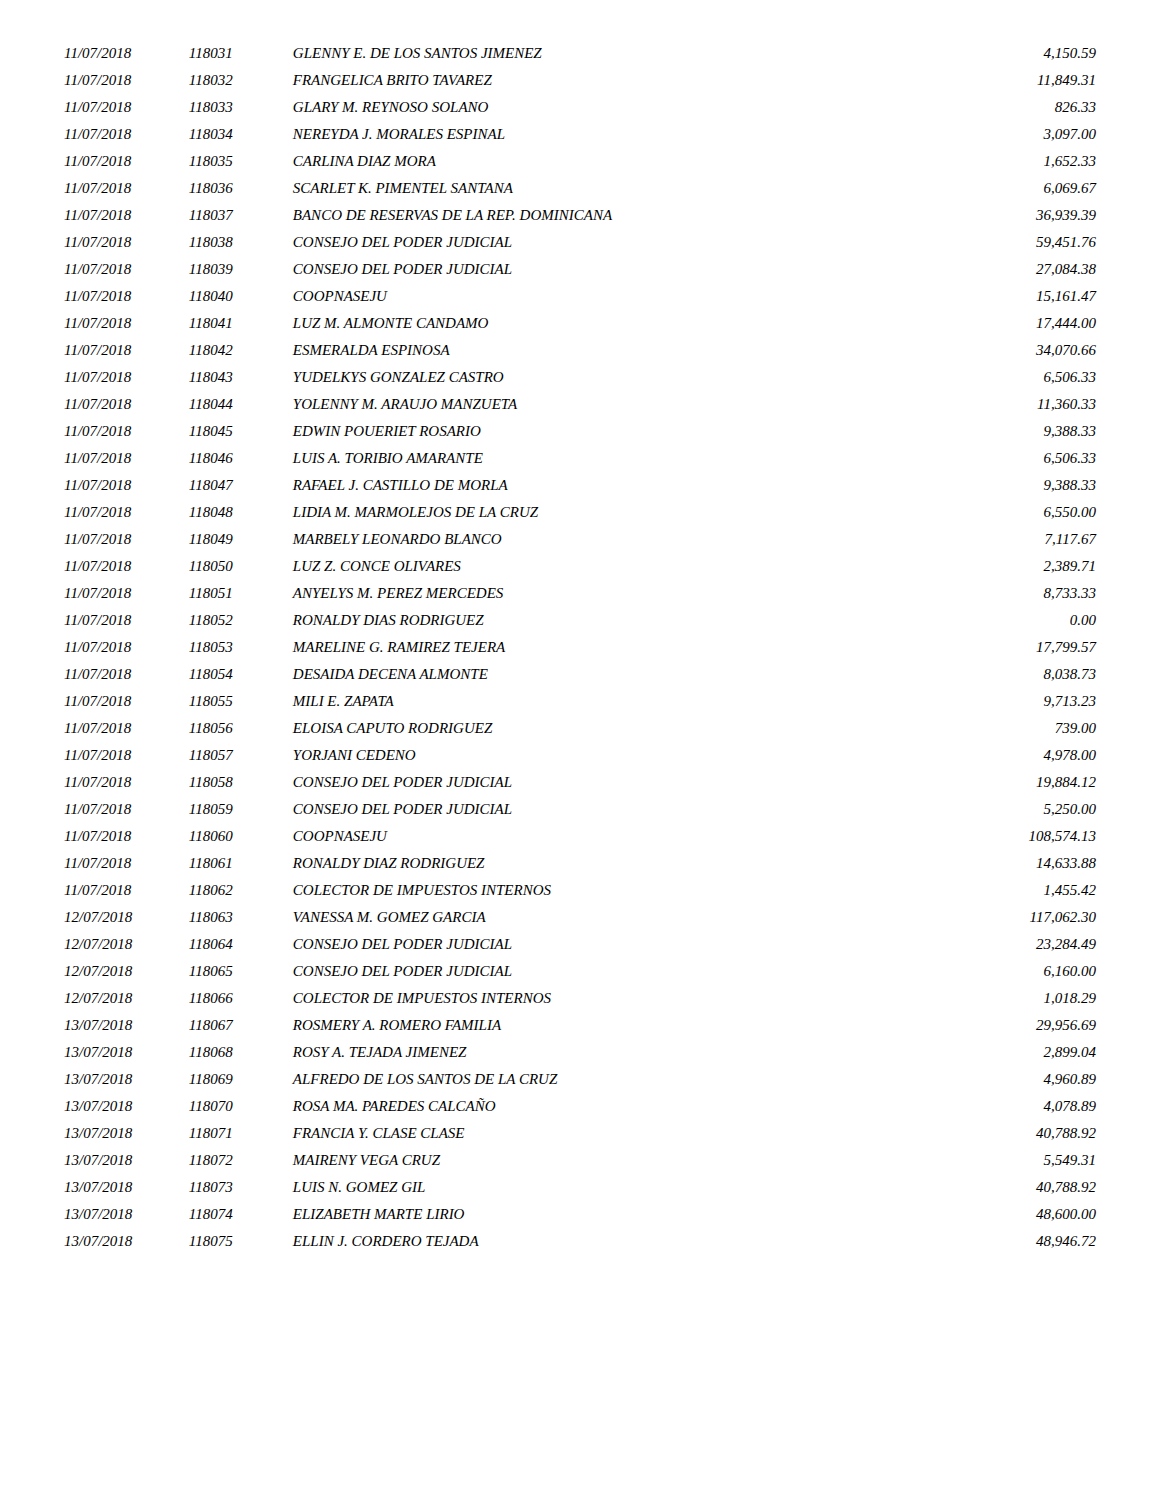| 11/07/2018 | 118031 | GLENNY E. DE LOS SANTOS JIMENEZ | 4,150.59 |
| 11/07/2018 | 118032 | FRANGELICA BRITO TAVAREZ | 11,849.31 |
| 11/07/2018 | 118033 | GLARY M. REYNOSO SOLANO | 826.33 |
| 11/07/2018 | 118034 | NEREYDA J. MORALES ESPINAL | 3,097.00 |
| 11/07/2018 | 118035 | CARLINA DIAZ MORA | 1,652.33 |
| 11/07/2018 | 118036 | SCARLET K. PIMENTEL SANTANA | 6,069.67 |
| 11/07/2018 | 118037 | BANCO DE RESERVAS DE LA REP. DOMINICANA | 36,939.39 |
| 11/07/2018 | 118038 | CONSEJO DEL PODER JUDICIAL | 59,451.76 |
| 11/07/2018 | 118039 | CONSEJO DEL PODER JUDICIAL | 27,084.38 |
| 11/07/2018 | 118040 | COOPNASEJU | 15,161.47 |
| 11/07/2018 | 118041 | LUZ M. ALMONTE CANDAMO | 17,444.00 |
| 11/07/2018 | 118042 | ESMERALDA ESPINOSA | 34,070.66 |
| 11/07/2018 | 118043 | YUDELKYS GONZALEZ CASTRO | 6,506.33 |
| 11/07/2018 | 118044 | YOLENNY M. ARAUJO MANZUETA | 11,360.33 |
| 11/07/2018 | 118045 | EDWIN POUERIET ROSARIO | 9,388.33 |
| 11/07/2018 | 118046 | LUIS A. TORIBIO AMARANTE | 6,506.33 |
| 11/07/2018 | 118047 | RAFAEL J. CASTILLO DE MORLA | 9,388.33 |
| 11/07/2018 | 118048 | LIDIA M. MARMOLEJOS DE LA CRUZ | 6,550.00 |
| 11/07/2018 | 118049 | MARBELY LEONARDO BLANCO | 7,117.67 |
| 11/07/2018 | 118050 | LUZ Z. CONCE OLIVARES | 2,389.71 |
| 11/07/2018 | 118051 | ANYELYS M. PEREZ MERCEDES | 8,733.33 |
| 11/07/2018 | 118052 | RONALDY DIAS RODRIGUEZ | 0.00 |
| 11/07/2018 | 118053 | MARELINE G. RAMIREZ TEJERA | 17,799.57 |
| 11/07/2018 | 118054 | DESAIDA DECENA ALMONTE | 8,038.73 |
| 11/07/2018 | 118055 | MILI E. ZAPATA | 9,713.23 |
| 11/07/2018 | 118056 | ELOISA CAPUTO RODRIGUEZ | 739.00 |
| 11/07/2018 | 118057 | YORJANI CEDENO | 4,978.00 |
| 11/07/2018 | 118058 | CONSEJO DEL PODER JUDICIAL | 19,884.12 |
| 11/07/2018 | 118059 | CONSEJO DEL PODER JUDICIAL | 5,250.00 |
| 11/07/2018 | 118060 | COOPNASEJU | 108,574.13 |
| 11/07/2018 | 118061 | RONALDY DIAZ RODRIGUEZ | 14,633.88 |
| 11/07/2018 | 118062 | COLECTOR DE IMPUESTOS INTERNOS | 1,455.42 |
| 12/07/2018 | 118063 | VANESSA M. GOMEZ GARCIA | 117,062.30 |
| 12/07/2018 | 118064 | CONSEJO DEL PODER JUDICIAL | 23,284.49 |
| 12/07/2018 | 118065 | CONSEJO DEL PODER JUDICIAL | 6,160.00 |
| 12/07/2018 | 118066 | COLECTOR DE IMPUESTOS INTERNOS | 1,018.29 |
| 13/07/2018 | 118067 | ROSMERY A. ROMERO FAMILIA | 29,956.69 |
| 13/07/2018 | 118068 | ROSY A. TEJADA JIMENEZ | 2,899.04 |
| 13/07/2018 | 118069 | ALFREDO DE LOS SANTOS DE LA CRUZ | 4,960.89 |
| 13/07/2018 | 118070 | ROSA MA. PAREDES CALCAÑO | 4,078.89 |
| 13/07/2018 | 118071 | FRANCIA Y. CLASE CLASE | 40,788.92 |
| 13/07/2018 | 118072 | MAIRENY VEGA CRUZ | 5,549.31 |
| 13/07/2018 | 118073 | LUIS N. GOMEZ GIL | 40,788.92 |
| 13/07/2018 | 118074 | ELIZABETH MARTE LIRIO | 48,600.00 |
| 13/07/2018 | 118075 | ELLIN J. CORDERO TEJADA | 48,946.72 |